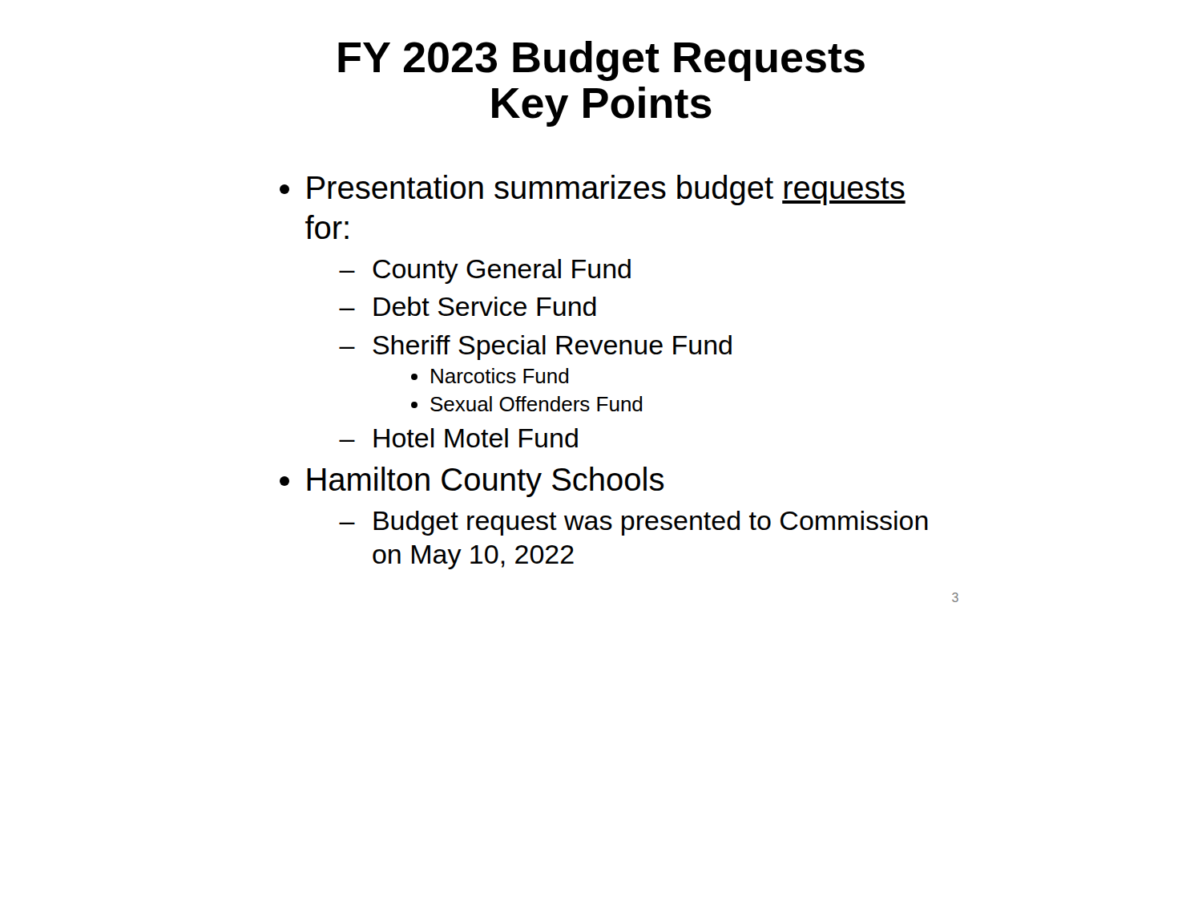FY 2023 Budget Requests
Key Points
Presentation summarizes budget requests for:
County General Fund
Debt Service Fund
Sheriff Special Revenue Fund
Narcotics Fund
Sexual Offenders Fund
Hotel Motel Fund
Hamilton County Schools
Budget request was presented to Commission on May 10, 2022
3